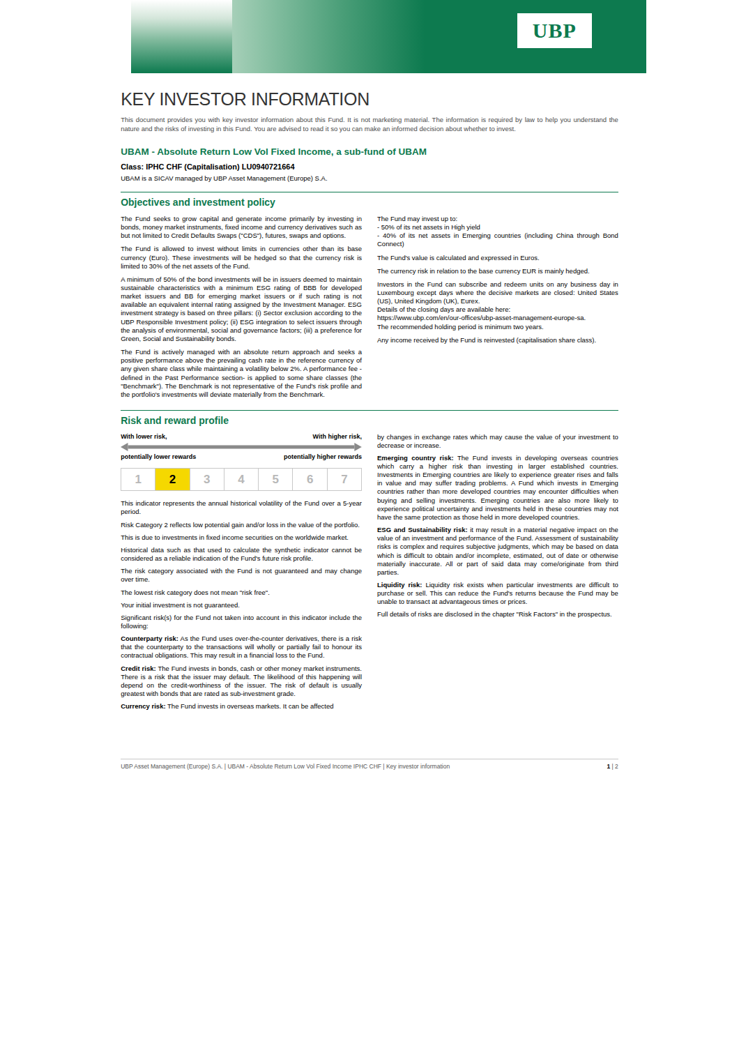UBP
UNION BANCAIRE PRIVÉE
KEY INVESTOR INFORMATION
This document provides you with key investor information about this Fund. It is not marketing material. The information is required by law to help you understand the nature and the risks of investing in this Fund. You are advised to read it so you can make an informed decision about whether to invest.
UBAM - Absolute Return Low Vol Fixed Income, a sub-fund of UBAM
Class: IPHC CHF (Capitalisation) LU0940721664
UBAM is a SICAV managed by UBP Asset Management (Europe) S.A.
Objectives and investment policy
The Fund seeks to grow capital and generate income primarily by investing in bonds, money market instruments, fixed income and currency derivatives such as but not limited to Credit Defaults Swaps ("CDS"), futures, swaps and options.
The Fund is allowed to invest without limits in currencies other than its base currency (Euro). These investments will be hedged so that the currency risk is limited to 30% of the net assets of the Fund.
A minimum of 50% of the bond investments will be in issuers deemed to maintain sustainable characteristics with a minimum ESG rating of BBB for developed market issuers and BB for emerging market issuers or if such rating is not available an equivalent internal rating assigned by the Investment Manager. ESG investment strategy is based on three pillars: (i) Sector exclusion according to the UBP Responsible Investment policy; (ii) ESG integration to select issuers through the analysis of environmental, social and governance factors; (iii) a preference for Green, Social and Sustainability bonds.
The Fund is actively managed with an absolute return approach and seeks a positive performance above the prevailing cash rate in the reference currency of any given share class while maintaining a volatility below 2%. A performance fee -defined in the Past Performance section- is applied to some share classes (the "Benchmark"). The Benchmark is not representative of the Fund's risk profile and the portfolio's investments will deviate materially from the Benchmark.
The Fund may invest up to:
- 50% of its net assets in High yield
- 40% of its net assets in Emerging countries (including China through Bond Connect)
The Fund's value is calculated and expressed in Euros.
The currency risk in relation to the base currency EUR is mainly hedged.
Investors in the Fund can subscribe and redeem units on any business day in Luxembourg except days where the decisive markets are closed: United States (US), United Kingdom (UK), Eurex.
Details of the closing days are available here:
https://www.ubp.com/en/our-offices/ubp-asset-management-europe-sa.
The recommended holding period is minimum two years.
Any income received by the Fund is reinvested (capitalisation share class).
Risk and reward profile
With lower risk, With higher risk,
potentially lower rewards potentially higher rewards
1
2
3
4
5
6
7
This indicator represents the annual historical volatility of the Fund over a 5-year period.
Risk Category 2 reflects low potential gain and/or loss in the value of the portfolio.
This is due to investments in fixed income securities on the worldwide market.
Historical data such as that used to calculate the synthetic indicator cannot be considered as a reliable indication of the Fund's future risk profile.
The risk category associated with the Fund is not guaranteed and may change over time.
The lowest risk category does not mean "risk free".
Your initial investment is not guaranteed.
Significant risk(s) for the Fund not taken into account in this indicator include the following:
Counterparty risk: As the Fund uses over-the-counter derivatives, there is a risk that the counterparty to the transactions will wholly or partially fail to honour its contractual obligations. This may result in a financial loss to the Fund.
Credit risk: The Fund invests in bonds, cash or other money market instruments. There is a risk that the issuer may default. The likelihood of this happening will depend on the credit-worthiness of the issuer. The risk of default is usually greatest with bonds that are rated as sub-investment grade.
Currency risk: The Fund invests in overseas markets. It can be affected
by changes in exchange rates which may cause the value of your investment to decrease or increase.
Emerging country risk: The Fund invests in developing overseas countries which carry a higher risk than investing in larger established countries. Investments in Emerging countries are likely to experience greater rises and falls in value and may suffer trading problems. A Fund which invests in Emerging countries rather than more developed countries may encounter difficulties when buying and selling investments. Emerging countries are also more likely to experience political uncertainty and investments held in these countries may not have the same protection as those held in more developed countries.
ESG and Sustainability risk: it may result in a material negative impact on the value of an investment and performance of the Fund. Assessment of sustainability risks is complex and requires subjective judgments, which may be based on data which is difficult to obtain and/or incomplete, estimated, out of date or otherwise materially inaccurate. All or part of said data may come/originate from third parties.
Liquidity risk: Liquidity risk exists when particular investments are difficult to purchase or sell. This can reduce the Fund's returns because the Fund may be unable to transact at advantageous times or prices.
Full details of risks are disclosed in the chapter "Risk Factors" in the prospectus.
UBP Asset Management (Europe) S.A. | UBAM - Absolute Return Low Vol Fixed Income IPHC CHF | Key investor information 1 | 2